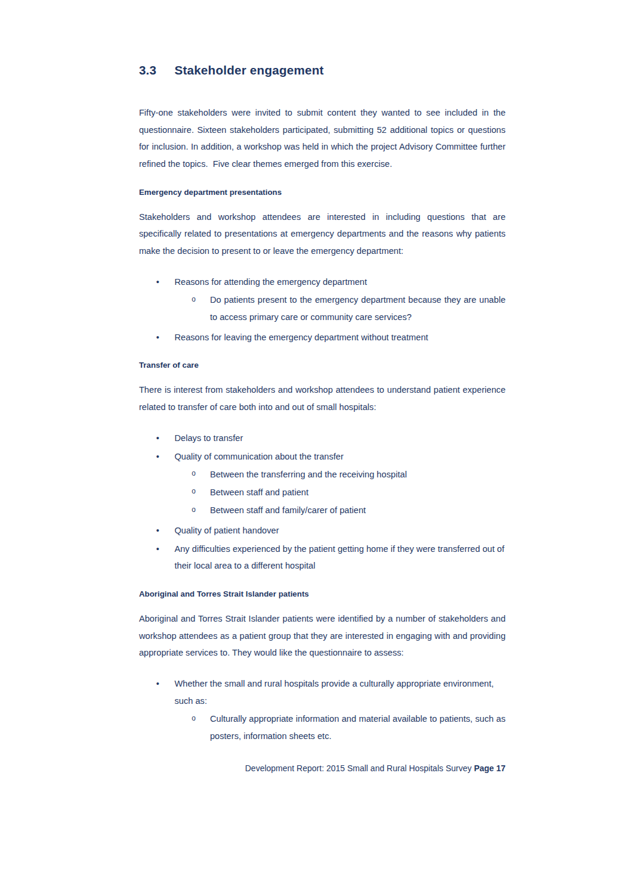3.3 Stakeholder engagement
Fifty-one stakeholders were invited to submit content they wanted to see included in the questionnaire. Sixteen stakeholders participated, submitting 52 additional topics or questions for inclusion. In addition, a workshop was held in which the project Advisory Committee further refined the topics. Five clear themes emerged from this exercise.
Emergency department presentations
Stakeholders and workshop attendees are interested in including questions that are specifically related to presentations at emergency departments and the reasons why patients make the decision to present to or leave the emergency department:
Reasons for attending the emergency department
Do patients present to the emergency department because they are unable to access primary care or community care services?
Reasons for leaving the emergency department without treatment
Transfer of care
There is interest from stakeholders and workshop attendees to understand patient experience related to transfer of care both into and out of small hospitals:
Delays to transfer
Quality of communication about the transfer
Between the transferring and the receiving hospital
Between staff and patient
Between staff and family/carer of patient
Quality of patient handover
Any difficulties experienced by the patient getting home if they were transferred out of their local area to a different hospital
Aboriginal and Torres Strait Islander patients
Aboriginal and Torres Strait Islander patients were identified by a number of stakeholders and workshop attendees as a patient group that they are interested in engaging with and providing appropriate services to. They would like the questionnaire to assess:
Whether the small and rural hospitals provide a culturally appropriate environment, such as:
Culturally appropriate information and material available to patients, such as posters, information sheets etc.
Development Report: 2015 Small and Rural Hospitals Survey Page 17